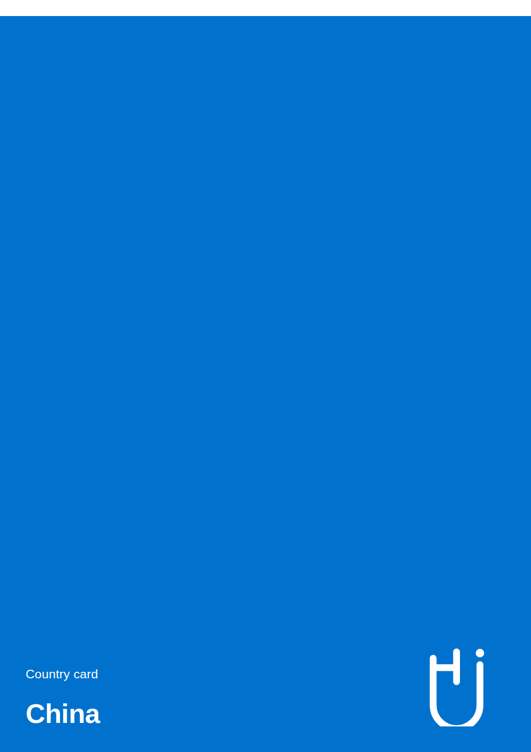Country card
China